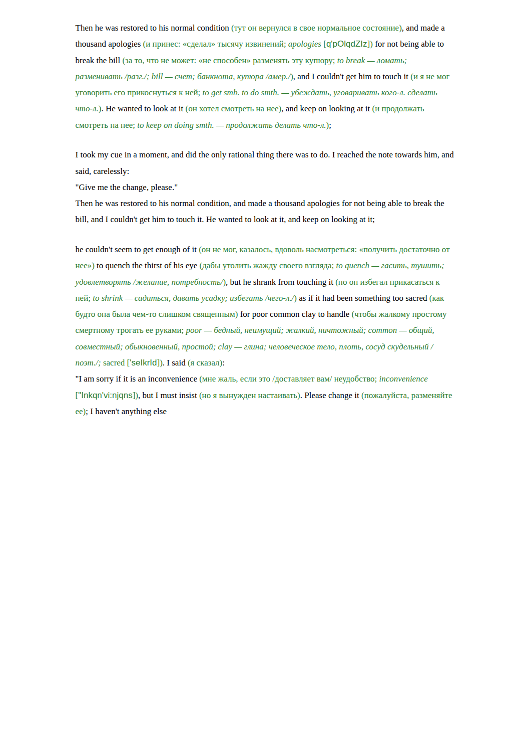Then he was restored to his normal condition (тут он вернулся в свое нормальное состояние), and made a thousand apologies (и принес: «сделал» тысячу извинений; apologies [q'pOlqdZIz]) for not being able to break the bill (за то, что не может: «не способен» разменять эту купюру; to break — ломать; разменивать /разг./; bill — счет; банкнота, купюра /амер./), and I couldn't get him to touch it (и я не мог уговорить его прикоснуться к ней; to get smb. to do smth. — убеждать, уговаривать кого-л. сделать что-л.). He wanted to look at it (он хотел смотреть на нее), and keep on looking at it (и продолжать смотреть на нее; to keep on doing smth. — продолжать делать что-л.);
I took my cue in a moment, and did the only rational thing there was to do. I reached the note towards him, and said, carelessly:
"Give me the change, please."
Then he was restored to his normal condition, and made a thousand apologies for not being able to break the bill, and I couldn't get him to touch it. He wanted to look at it, and keep on looking at it;
he couldn't seem to get enough of it (он не мог, казалось, вдоволь насмотреться: «получить достаточно от нее») to quench the thirst of his eye (дабы утолить жажду своего взгляда; to quench — гасить, тушить; удовлетворять /желание, потребность/), but he shrank from touching it (но он избегал прикасаться к ней; to shrink — садиться, давать усадку; избегать /чего-л./) as if it had been something too sacred (как будто она была чем-то слишком священным) for poor common clay to handle (чтобы жалкому простому смертному трогать ее руками; poor — бедный, неимущий; жалкий, ничтожный; common — общий, совместный; обыкновенный, простой; clay — глина; человеческое тело, плоть, сосуд скудельный /поэт./; sacred ['seIkrId]). I said (я сказал):
"I am sorry if it is an inconvenience (мне жаль, если это /доставляет вам/ неудобство; inconvenience ["Inkqn'vi:njqns]), but I must insist (но я вынужден настаивать). Please change it (пожалуйста, разменяйте ее); I haven't anything else